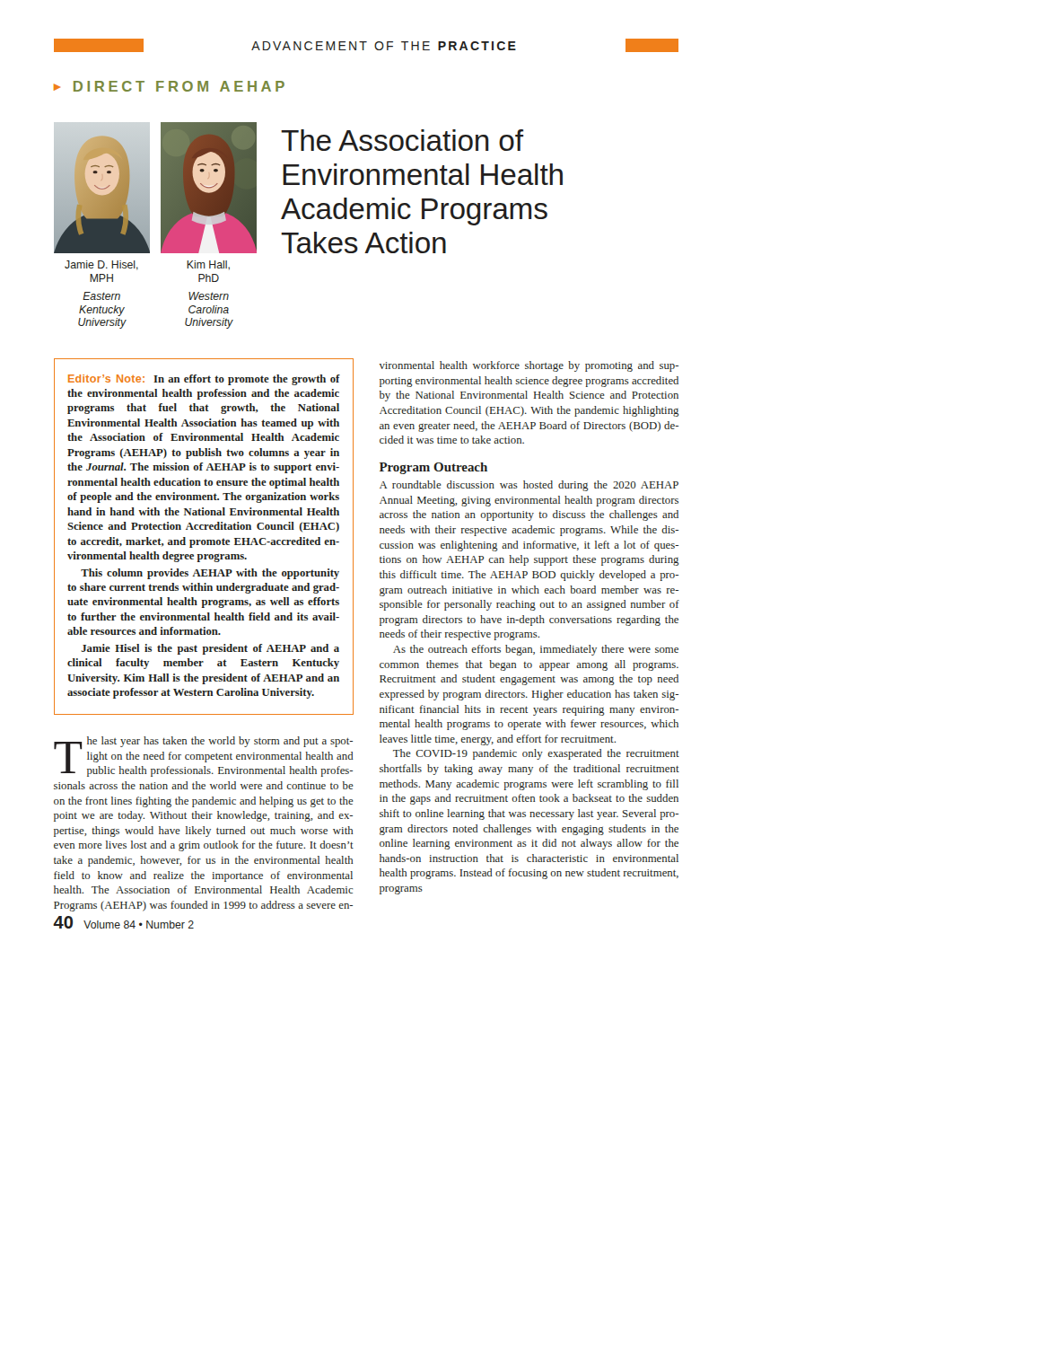ADVANCEMENT OF THE PRACTICE
▸DIRECT FROM AEHAP
Jamie D. Hisel,
MPH
Eastern
Kentucky
University
Kim Hall,
PhD
Western
Carolina
University
The Association of Environmental Health Academic Programs
Takes Action
Editor’s Note: In an effort to promote the growth of the environmental health profession and the academic programs that fuel that growth, the National Environmental Health Association has teamed up with the Association of Environmental Health Academic Programs (AEHAP) to publish two columns a year in the Journal. The mission of AEHAP is to support environmental health education to ensure the optimal health of people and the environment. The organization works hand in hand with the National Environmental Health Science and Protection Accreditation Council (EHAC) to accredit, market, and promote EHAC-accredited environmental health degree programs.
This column provides AEHAP with the opportunity to share current trends within undergraduate and graduate environmental health programs, as well as efforts to further the environmental health field and its available resources and information.
Jamie Hisel is the past president of AEHAP and a clinical faculty member at Eastern Kentucky University. Kim Hall is the president of AEHAP and an associate professor at Western Carolina University.
The last year has taken the world by storm and put a spotlight on the need for competent environmental health and public health professionals. Environmental health professionals across the nation and the world were and continue to be on the front lines fighting the pandemic and helping us get to the point we are today. Without their knowledge, training, and expertise, things would have likely turned out much worse with even more lives lost and a grim outlook for the future. It doesn’t take a pandemic, however, for us in the environmental health field to know and realize the importance of environmental health. The Association of Environmental Health Academic Programs (AEHAP) was founded in 1999 to address a severe environmental health workforce shortage by promoting and supporting environmental health science degree programs accredited by the National Environmental Health Science and Protection Accreditation Council (EHAC). With the pandemic highlighting an even greater need, the AEHAP Board of Directors (BOD) decided it was time to take action.
Program Outreach
A roundtable discussion was hosted during the 2020 AEHAP Annual Meeting, giving environmental health program directors across the nation an opportunity to discuss the challenges and needs with their respective academic programs. While the discussion was enlightening and informative, it left a lot of questions on how AEHAP can help support these programs during this difficult time. The AEHAP BOD quickly developed a program outreach initiative in which each board member was responsible for personally reaching out to an assigned number of program directors to have in-depth conversations regarding the needs of their respective programs.
As the outreach efforts began, immediately there were some common themes that began to appear among all programs. Recruitment and student engagement was among the top need expressed by program directors. Higher education has taken significant financial hits in recent years requiring many environmental health programs to operate with fewer resources, which leaves little time, energy, and effort for recruitment.
The COVID-19 pandemic only exasperated the recruitment shortfalls by taking away many of the traditional recruitment methods. Many academic programs were left scrambling to fill in the gaps and recruitment often took a backseat to the sudden shift to online learning that was necessary last year. Several program directors noted challenges with engaging students in the online learning environment as it did not always allow for the hands-on instruction that is characteristic in environmental health programs. Instead of focusing on new student recruitment, programs
40 Volume 84 • Number 2